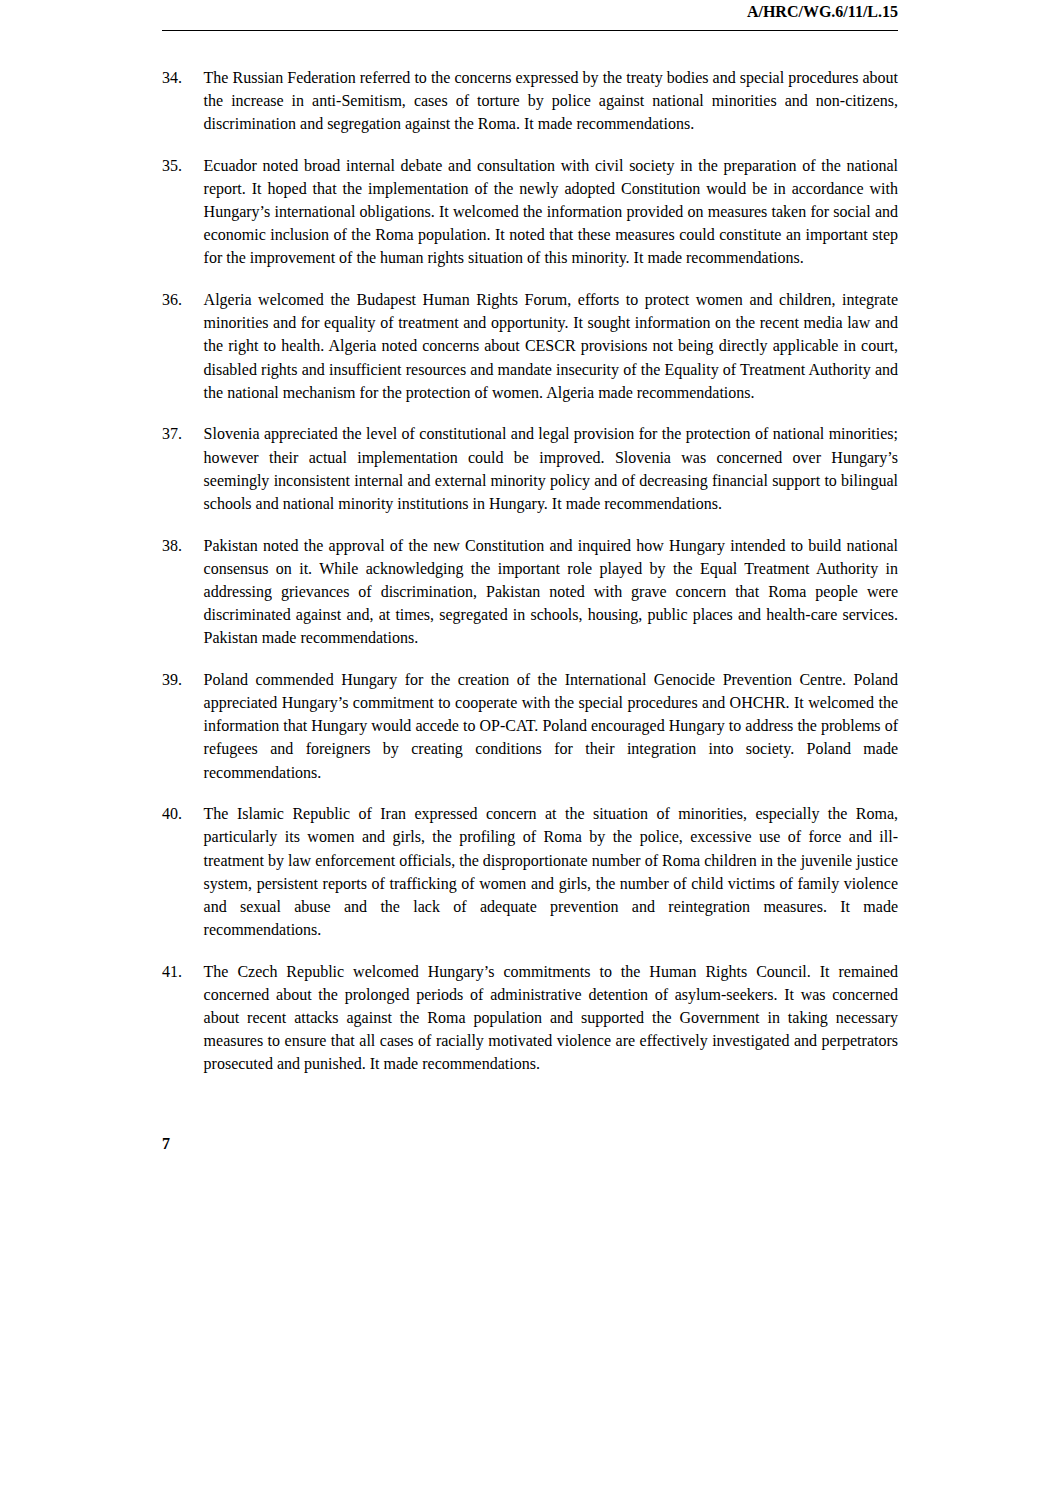A/HRC/WG.6/11/L.15
34. The Russian Federation referred to the concerns expressed by the treaty bodies and special procedures about the increase in anti-Semitism, cases of torture by police against national minorities and non-citizens, discrimination and segregation against the Roma. It made recommendations.
35. Ecuador noted broad internal debate and consultation with civil society in the preparation of the national report. It hoped that the implementation of the newly adopted Constitution would be in accordance with Hungary’s international obligations. It welcomed the information provided on measures taken for social and economic inclusion of the Roma population. It noted that these measures could constitute an important step for the improvement of the human rights situation of this minority. It made recommendations.
36. Algeria welcomed the Budapest Human Rights Forum, efforts to protect women and children, integrate minorities and for equality of treatment and opportunity. It sought information on the recent media law and the right to health. Algeria noted concerns about CESCR provisions not being directly applicable in court, disabled rights and insufficient resources and mandate insecurity of the Equality of Treatment Authority and the national mechanism for the protection of women. Algeria made recommendations.
37. Slovenia appreciated the level of constitutional and legal provision for the protection of national minorities; however their actual implementation could be improved. Slovenia was concerned over Hungary’s seemingly inconsistent internal and external minority policy and of decreasing financial support to bilingual schools and national minority institutions in Hungary. It made recommendations.
38. Pakistan noted the approval of the new Constitution and inquired how Hungary intended to build national consensus on it. While acknowledging the important role played by the Equal Treatment Authority in addressing grievances of discrimination, Pakistan noted with grave concern that Roma people were discriminated against and, at times, segregated in schools, housing, public places and health-care services. Pakistan made recommendations.
39. Poland commended Hungary for the creation of the International Genocide Prevention Centre. Poland appreciated Hungary’s commitment to cooperate with the special procedures and OHCHR. It welcomed the information that Hungary would accede to OP-CAT. Poland encouraged Hungary to address the problems of refugees and foreigners by creating conditions for their integration into society. Poland made recommendations.
40. The Islamic Republic of Iran expressed concern at the situation of minorities, especially the Roma, particularly its women and girls, the profiling of Roma by the police, excessive use of force and ill-treatment by law enforcement officials, the disproportionate number of Roma children in the juvenile justice system, persistent reports of trafficking of women and girls, the number of child victims of family violence and sexual abuse and the lack of adequate prevention and reintegration measures. It made recommendations.
41. The Czech Republic welcomed Hungary’s commitments to the Human Rights Council. It remained concerned about the prolonged periods of administrative detention of asylum-seekers. It was concerned about recent attacks against the Roma population and supported the Government in taking necessary measures to ensure that all cases of racially motivated violence are effectively investigated and perpetrators prosecuted and punished. It made recommendations.
7